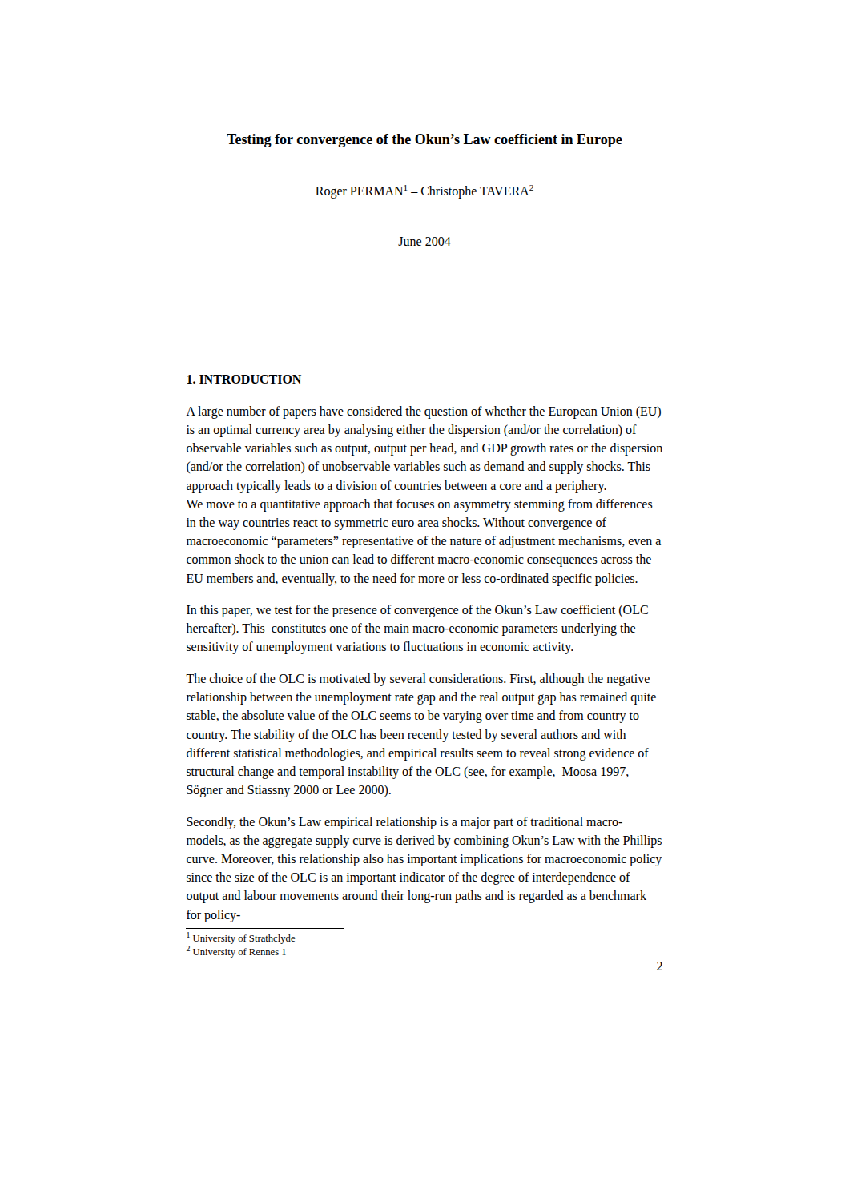Testing for convergence of the Okun’s Law coefficient in Europe
Roger PERMAN1 – Christophe TAVERA2
June 2004
1. INTRODUCTION
A large number of papers have considered the question of whether the European Union (EU) is an optimal currency area by analysing either the dispersion (and/or the correlation) of observable variables such as output, output per head, and GDP growth rates or the dispersion (and/or the correlation) of unobservable variables such as demand and supply shocks. This approach typically leads to a division of countries between a core and a periphery.
We move to a quantitative approach that focuses on asymmetry stemming from differences in the way countries react to symmetric euro area shocks. Without convergence of macroeconomic “parameters” representative of the nature of adjustment mechanisms, even a common shock to the union can lead to different macro-economic consequences across the EU members and, eventually, to the need for more or less co-ordinated specific policies.
In this paper, we test for the presence of convergence of the Okun’s Law coefficient (OLC hereafter). This constitutes one of the main macro-economic parameters underlying the sensitivity of unemployment variations to fluctuations in economic activity.
The choice of the OLC is motivated by several considerations. First, although the negative relationship between the unemployment rate gap and the real output gap has remained quite stable, the absolute value of the OLC seems to be varying over time and from country to country. The stability of the OLC has been recently tested by several authors and with different statistical methodologies, and empirical results seem to reveal strong evidence of structural change and temporal instability of the OLC (see, for example, Moosa 1997, Sögner and Stiassny 2000 or Lee 2000).
Secondly, the Okun’s Law empirical relationship is a major part of traditional macro-models, as the aggregate supply curve is derived by combining Okun’s Law with the Phillips curve. Moreover, this relationship also has important implications for macroeconomic policy since the size of the OLC is an important indicator of the degree of interdependence of output and labour movements around their long-run paths and is regarded as a benchmark for policy-
1 University of Strathclyde
2 University of Rennes 1
2